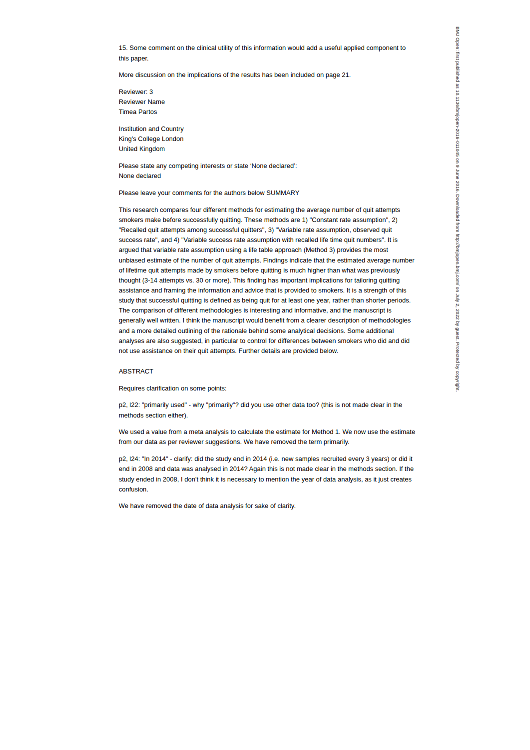BMJ Open: first published as 10.1136/bmjopen-2016-011045 on 9 June 2016. Downloaded from http://bmjopen.bmj.com/ on July 2, 2022 by guest. Protected by copyright.
15. Some comment on the clinical utility of this information would add a useful applied component to this paper.
More discussion on the implications of the results has been included on page 21.
Reviewer: 3
Reviewer Name
Timea Partos
Institution and Country
King's College London
United Kingdom
Please state any competing interests or state ‘None declared’:
None declared
Please leave your comments for the authors below SUMMARY
This research compares four different methods for estimating the average number of quit attempts smokers make before successfully quitting. These methods are 1) "Constant rate assumption", 2) "Recalled quit attempts among successful quitters", 3) "Variable rate assumption, observed quit success rate", and 4) "Variable success rate assumption with recalled life time quit numbers". It is argued that variable rate assumption using a life table approach (Method 3) provides the most unbiased estimate of the number of quit attempts. Findings indicate that the estimated average number of lifetime quit attempts made by smokers before quitting is much higher than what was previously thought (3-14 attempts vs. 30 or more). This finding has important implications for tailoring quitting assistance and framing the information and advice that is provided to smokers. It is a strength of this study that successful quitting is defined as being quit for at least one year, rather than shorter periods. The comparison of different methodologies is interesting and informative, and the manuscript is generally well written. I think the manuscript would benefit from a clearer description of methodologies and a more detailed outlining of the rationale behind some analytical decisions. Some additional analyses are also suggested, in particular to control for differences between smokers who did and did not use assistance on their quit attempts. Further details are provided below.
ABSTRACT
Requires clarification on some points:
p2, l22: "primarily used" - why "primarily"? did you use other data too? (this is not made clear in the methods section either).
We used a value from a meta analysis to calculate the estimate for Method 1. We now use the estimate from our data as per reviewer suggestions. We have removed the term primarily.
p2, l24: "In 2014" - clarify: did the study end in 2014 (i.e. new samples recruited every 3 years) or did it end in 2008 and data was analysed in 2014? Again this is not made clear in the methods section. If the study ended in 2008, I don't think it is necessary to mention the year of data analysis, as it just creates confusion.
We have removed the date of data analysis for sake of clarity.